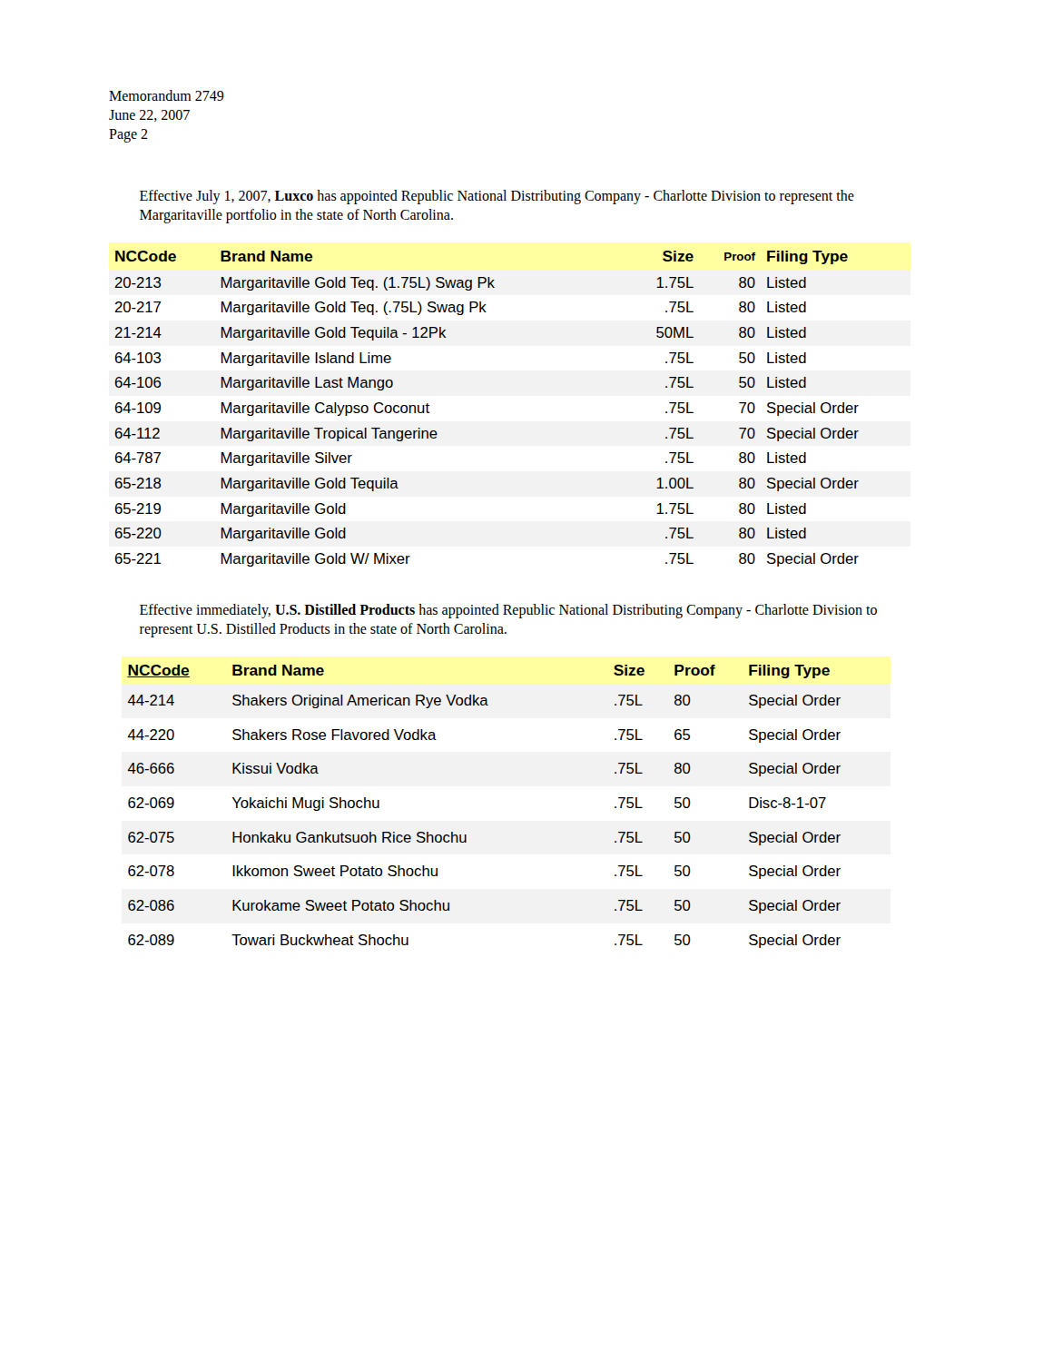Memorandum 2749
June 22, 2007
Page 2
Effective July 1, 2007, Luxco has appointed Republic National Distributing Company - Charlotte Division to represent the Margaritaville portfolio in the state of North Carolina.
| NCCode | Brand Name | Size | Proof | Filing Type |
| --- | --- | --- | --- | --- |
| 20-213 | Margaritaville Gold Teq. (1.75L) Swag Pk | 1.75L | 80 | Listed |
| 20-217 | Margaritaville Gold Teq. (.75L) Swag Pk | .75L | 80 | Listed |
| 21-214 | Margaritaville Gold Tequila - 12Pk | 50ML | 80 | Listed |
| 64-103 | Margaritaville Island Lime | .75L | 50 | Listed |
| 64-106 | Margaritaville Last Mango | .75L | 50 | Listed |
| 64-109 | Margaritaville Calypso Coconut | .75L | 70 | Special Order |
| 64-112 | Margaritaville Tropical Tangerine | .75L | 70 | Special Order |
| 64-787 | Margaritaville Silver | .75L | 80 | Listed |
| 65-218 | Margaritaville Gold Tequila | 1.00L | 80 | Special Order |
| 65-219 | Margaritaville Gold | 1.75L | 80 | Listed |
| 65-220 | Margaritaville Gold | .75L | 80 | Listed |
| 65-221 | Margaritaville Gold W/ Mixer | .75L | 80 | Special Order |
Effective immediately, U.S. Distilled Products has appointed Republic National Distributing Company - Charlotte Division to represent U.S. Distilled Products in the state of North Carolina.
| NCCode | Brand Name | Size | Proof | Filing Type |
| --- | --- | --- | --- | --- |
| 44-214 | Shakers Original American Rye Vodka | .75L | 80 | Special Order |
| 44-220 | Shakers Rose Flavored Vodka | .75L | 65 | Special Order |
| 46-666 | Kissui Vodka | .75L | 80 | Special Order |
| 62-069 | Yokaichi Mugi Shochu | .75L | 50 | Disc-8-1-07 |
| 62-075 | Honkaku Gankutsuoh Rice Shochu | .75L | 50 | Special Order |
| 62-078 | Ikkomon Sweet Potato Shochu | .75L | 50 | Special Order |
| 62-086 | Kurokame Sweet Potato Shochu | .75L | 50 | Special Order |
| 62-089 | Towari Buckwheat Shochu | .75L | 50 | Special Order |